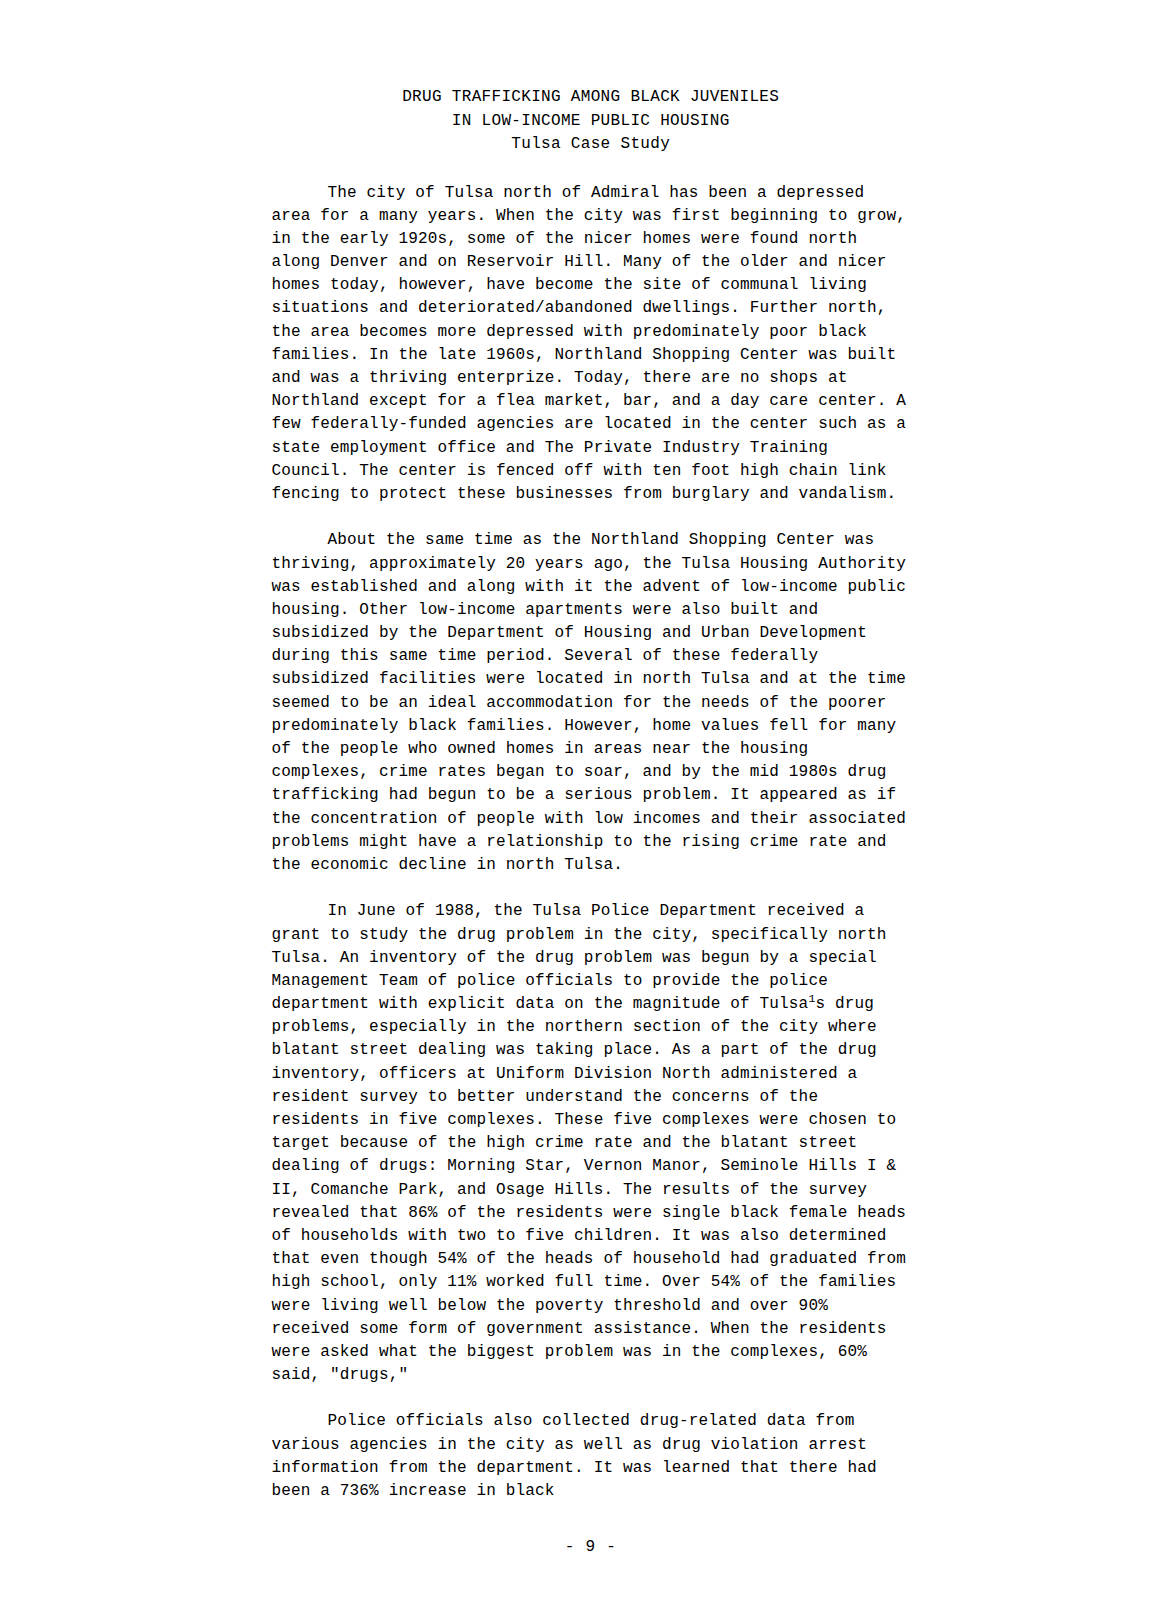DRUG TRAFFICKING AMONG BLACK JUVENILES IN LOW-INCOME PUBLIC HOUSING Tulsa Case Study
The city of Tulsa north of Admiral has been a depressed area for a many years. When the city was first beginning to grow, in the early 1920s, some of the nicer homes were found north along Denver and on Reservoir Hill. Many of the older and nicer homes today, however, have become the site of communal living situations and deteriorated/abandoned dwellings. Further north, the area becomes more depressed with predominately poor black families. In the late 1960s, Northland Shopping Center was built and was a thriving enterprize. Today, there are no shops at Northland except for a flea market, bar, and a day care center. A few federally-funded agencies are located in the center such as a state employment office and The Private Industry Training Council. The center is fenced off with ten foot high chain link fencing to protect these businesses from burglary and vandalism.
About the same time as the Northland Shopping Center was thriving, approximately 20 years ago, the Tulsa Housing Authority was established and along with it the advent of low-income public housing. Other low-income apartments were also built and subsidized by the Department of Housing and Urban Development during this same time period. Several of these federally subsidized facilities were located in north Tulsa and at the time seemed to be an ideal accommodation for the needs of the poorer predominately black families. However, home values fell for many of the people who owned homes in areas near the housing complexes, crime rates began to soar, and by the mid 1980s drug trafficking had begun to be a serious problem. It appeared as if the concentration of people with low incomes and their associated problems might have a relationship to the rising crime rate and the economic decline in north Tulsa.
In June of 1988, the Tulsa Police Department received a grant to study the drug problem in the city, specifically north Tulsa. An inventory of the drug problem was begun by a special Management Team of police officials to provide the police department with explicit data on the magnitude of Tulsa1s drug problems, especially in the northern section of the city where blatant street dealing was taking place. As a part of the drug inventory, officers at Uniform Division North administered a resident survey to better understand the concerns of the residents in five complexes. These five complexes were chosen to target because of the high crime rate and the blatant street dealing of drugs: Morning Star, Vernon Manor, Seminole Hills I & II, Comanche Park, and Osage Hills. The results of the survey revealed that 86% of the residents were single black female heads of households with two to five children. It was also determined that even though 54% of the heads of household had graduated from high school, only 11% worked full time. Over 54% of the families were living well below the poverty threshold and over 90% received some form of government assistance. When the residents were asked what the biggest problem was in the complexes, 60% said, "drugs,"
Police officials also collected drug-related data from various agencies in the city as well as drug violation arrest information from the department. It was learned that there had been a 736% increase in black
- 9 -